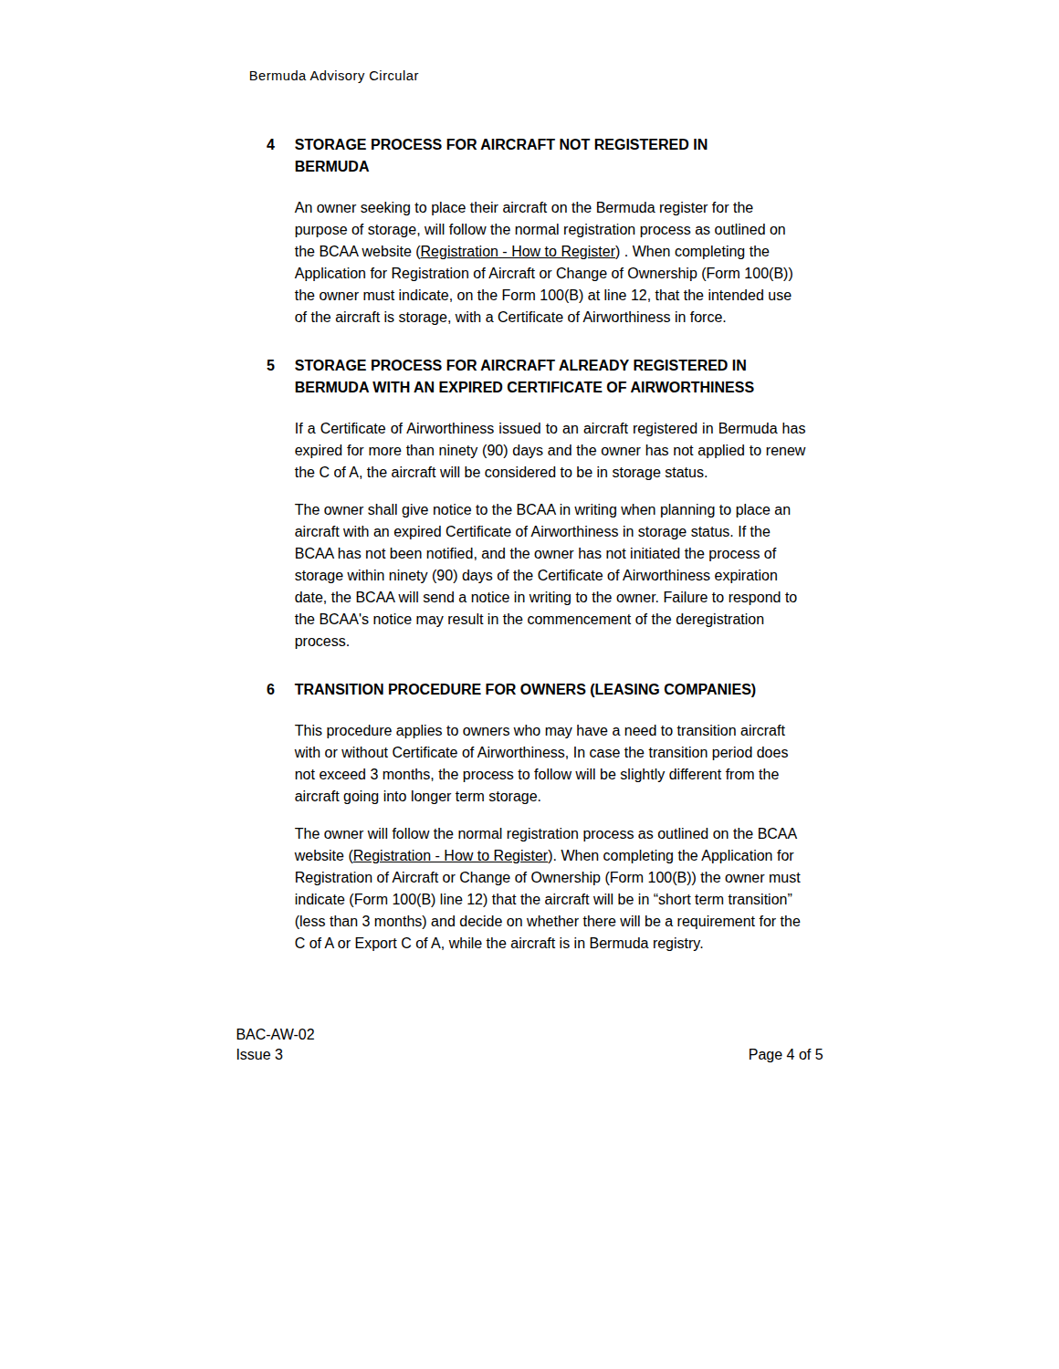Bermuda Advisory Circular
4 Storage process for aircraft not registered in Bermuda
An owner seeking to place their aircraft on the Bermuda register for the purpose of storage, will follow the normal registration process as outlined on the BCAA website (Registration - How to Register) . When completing the Application for Registration of Aircraft or Change of Ownership (Form 100(B)) the owner must indicate, on the Form 100(B) at line 12, that the intended use of the aircraft is storage, with a Certificate of Airworthiness in force.
5 Storage process for aircraft already registered in Bermuda with an expired Certificate of Airworthiness
If a Certificate of Airworthiness issued to an aircraft registered in Bermuda has expired for more than ninety (90) days and the owner has not applied to renew the C of A, the aircraft will be considered to be in storage status.
The owner shall give notice to the BCAA in writing when planning to place an aircraft with an expired Certificate of Airworthiness in storage status. If the BCAA has not been notified, and the owner has not initiated the process of storage within ninety (90) days of the Certificate of Airworthiness expiration date, the BCAA will send a notice in writing to the owner. Failure to respond to the BCAA's notice may result in the commencement of the deregistration process.
6 Transition procedure for owners (leasing companies)
This procedure applies to owners who may have a need to transition aircraft with or without Certificate of Airworthiness, In case the transition period does not exceed 3 months, the process to follow will be slightly different from the aircraft going into longer term storage.
The owner will follow the normal registration process as outlined on the BCAA website (Registration - How to Register). When completing the Application for Registration of Aircraft or Change of Ownership (Form 100(B)) the owner must indicate (Form 100(B) line 12) that the aircraft will be in “short term transition” (less than 3 months) and decide on whether there will be a requirement for the C of A or Export C of A, while the aircraft is in Bermuda registry.
BAC-AW-02
Issue 3
Page 4 of 5